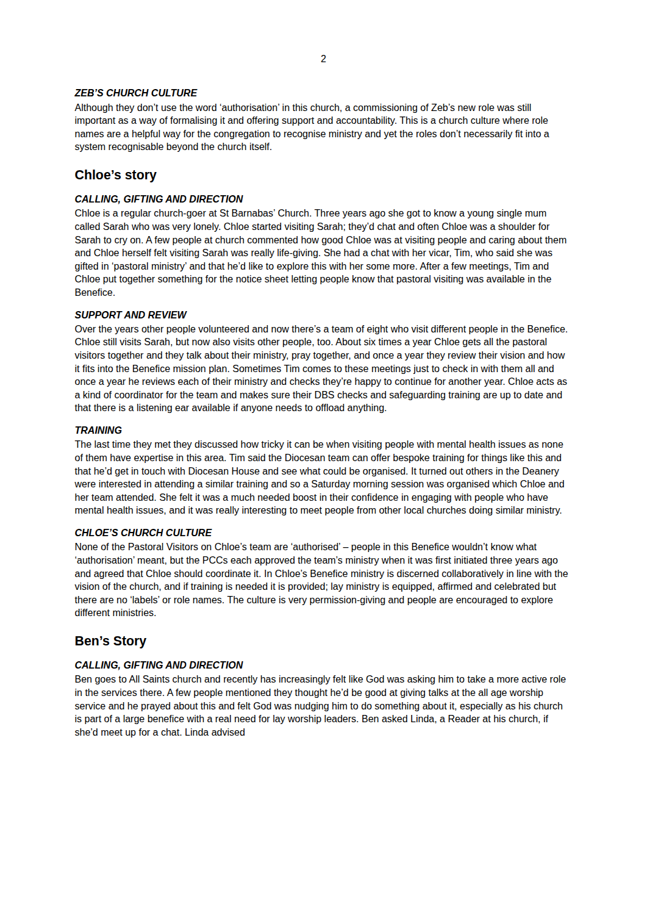2
Zeb’s church culture
Although they don’t use the word ‘authorisation’ in this church, a commissioning of Zeb’s new role was still important as a way of formalising it and offering support and accountability. This is a church culture where role names are a helpful way for the congregation to recognise ministry and yet the roles don’t necessarily fit into a system recognisable beyond the church itself.
Chloe’s story
Calling, gifting and direction
Chloe is a regular church-goer at St Barnabas’ Church. Three years ago she got to know a young single mum called Sarah who was very lonely. Chloe started visiting Sarah; they’d chat and often Chloe was a shoulder for Sarah to cry on. A few people at church commented how good Chloe was at visiting people and caring about them and Chloe herself felt visiting Sarah was really life-giving. She had a chat with her vicar, Tim, who said she was gifted in ‘pastoral ministry’ and that he’d like to explore this with her some more. After a few meetings, Tim and Chloe put together something for the notice sheet letting people know that pastoral visiting was available in the Benefice.
Support and review
Over the years other people volunteered and now there’s a team of eight who visit different people in the Benefice. Chloe still visits Sarah, but now also visits other people, too. About six times a year Chloe gets all the pastoral visitors together and they talk about their ministry, pray together, and once a year they review their vision and how it fits into the Benefice mission plan. Sometimes Tim comes to these meetings just to check in with them all and once a year he reviews each of their ministry and checks they’re happy to continue for another year. Chloe acts as a kind of coordinator for the team and makes sure their DBS checks and safeguarding training are up to date and that there is a listening ear available if anyone needs to offload anything.
Training
The last time they met they discussed how tricky it can be when visiting people with mental health issues as none of them have expertise in this area. Tim said the Diocesan team can offer bespoke training for things like this and that he’d get in touch with Diocesan House and see what could be organised. It turned out others in the Deanery were interested in attending a similar training and so a Saturday morning session was organised which Chloe and her team attended. She felt it was a much needed boost in their confidence in engaging with people who have mental health issues, and it was really interesting to meet people from other local churches doing similar ministry.
Chloe’s church culture
None of the Pastoral Visitors on Chloe’s team are ‘authorised’ – people in this Benefice wouldn’t know what ‘authorisation’ meant, but the PCCs each approved the team’s ministry when it was first initiated three years ago and agreed that Chloe should coordinate it. In Chloe’s Benefice ministry is discerned collaboratively in line with the vision of the church, and if training is needed it is provided; lay ministry is equipped, affirmed and celebrated but there are no ‘labels’ or role names. The culture is very permission-giving and people are encouraged to explore different ministries.
Ben’s Story
Calling, gifting and direction
Ben goes to All Saints church and recently has increasingly felt like God was asking him to take a more active role in the services there. A few people mentioned they thought he’d be good at giving talks at the all age worship service and he prayed about this and felt God was nudging him to do something about it, especially as his church is part of a large benefice with a real need for lay worship leaders. Ben asked Linda, a Reader at his church, if she’d meet up for a chat. Linda advised